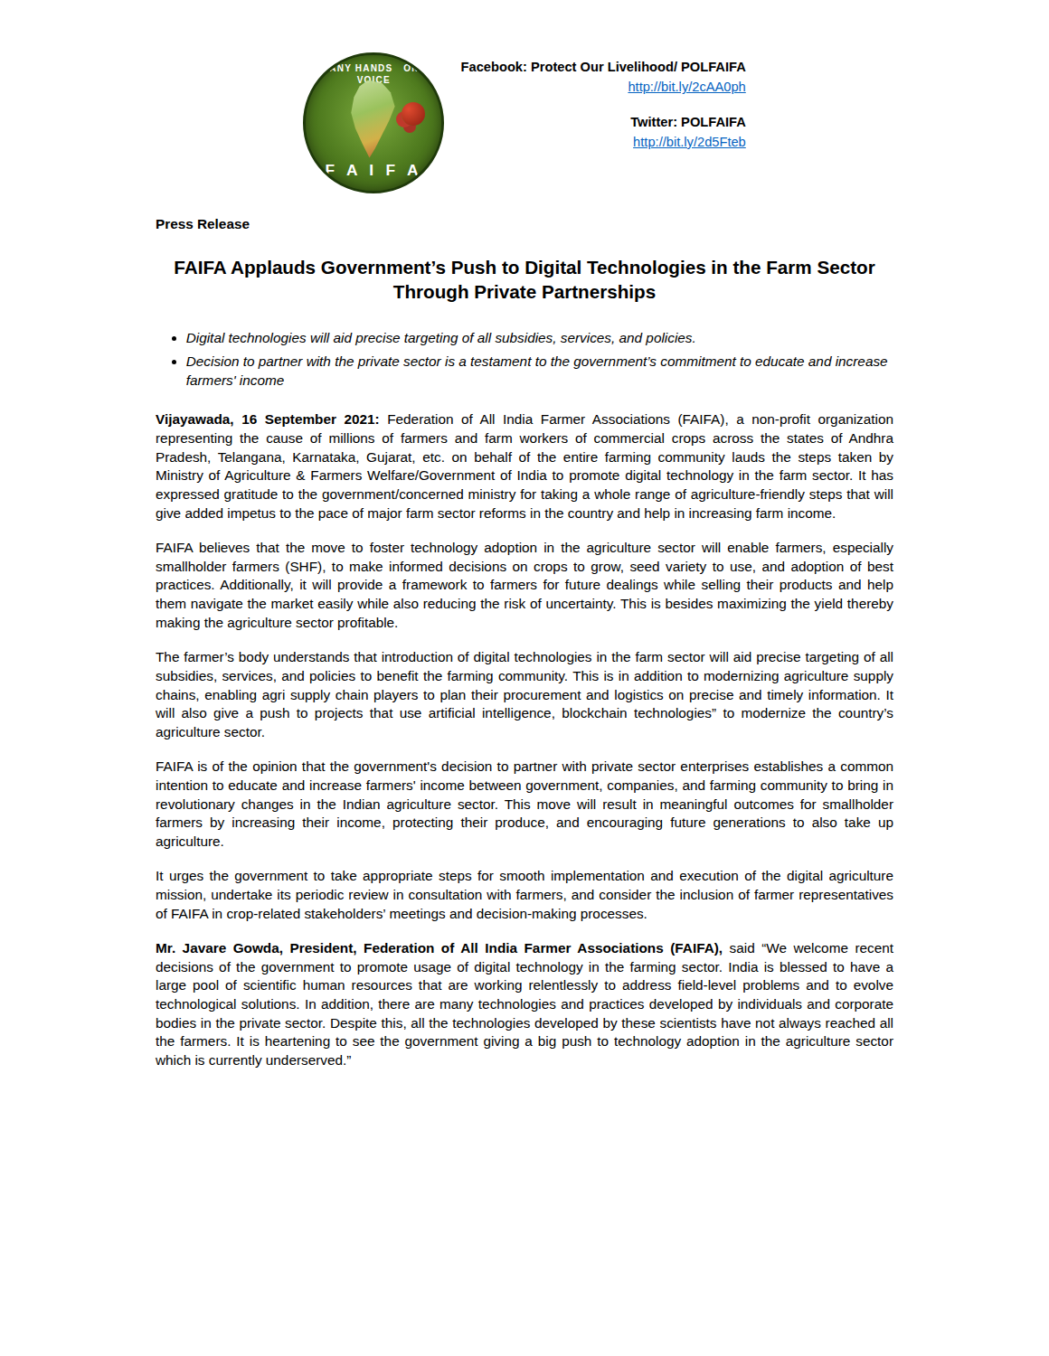MANY HANDS ONE VOICE
F A I F A
Facebook: Protect Our Livelihood/ POLFAIFA
http://bit.ly/2cAA0ph
Twitter: POLFAIFA
http://bit.ly/2d5Fteb
Press Release
FAIFA Applauds Government’s Push to Digital Technologies in the Farm Sector
Through Private Partnerships
Digital technologies will aid precise targeting of all subsidies, services, and policies.
Decision to partner with the private sector is a testament to the government’s commitment to educate and increase farmers' income
Vijayawada, 16 September 2021: Federation of All India Farmer Associations (FAIFA), a non-profit organization representing the cause of millions of farmers and farm workers of commercial crops across the states of Andhra Pradesh, Telangana, Karnataka, Gujarat, etc. on behalf of the entire farming community lauds the steps taken by Ministry of Agriculture & Farmers Welfare/Government of India to promote digital technology in the farm sector. It has expressed gratitude to the government/concerned ministry for taking a whole range of agriculture-friendly steps that will give added impetus to the pace of major farm sector reforms in the country and help in increasing farm income.
FAIFA believes that the move to foster technology adoption in the agriculture sector will enable farmers, especially smallholder farmers (SHF), to make informed decisions on crops to grow, seed variety to use, and adoption of best practices. Additionally, it will provide a framework to farmers for future dealings while selling their products and help them navigate the market easily while also reducing the risk of uncertainty. This is besides maximizing the yield thereby making the agriculture sector profitable.
The farmer’s body understands that introduction of digital technologies in the farm sector will aid precise targeting of all subsidies, services, and policies to benefit the farming community. This is in addition to modernizing agriculture supply chains, enabling agri supply chain players to plan their procurement and logistics on precise and timely information. It will also give a push to projects that use artificial intelligence, blockchain technologies” to modernize the country’s agriculture sector.
FAIFA is of the opinion that the government's decision to partner with private sector enterprises establishes a common intention to educate and increase farmers' income between government, companies, and farming community to bring in revolutionary changes in the Indian agriculture sector. This move will result in meaningful outcomes for smallholder farmers by increasing their income, protecting their produce, and encouraging future generations to also take up agriculture.
It urges the government to take appropriate steps for smooth implementation and execution of the digital agriculture mission, undertake its periodic review in consultation with farmers, and consider the inclusion of farmer representatives of FAIFA in crop-related stakeholders’ meetings and decision-making processes.
Mr. Javare Gowda, President, Federation of All India Farmer Associations (FAIFA), said “We welcome recent decisions of the government to promote usage of digital technology in the farming sector. India is blessed to have a large pool of scientific human resources that are working relentlessly to address field-level problems and to evolve technological solutions. In addition, there are many technologies and practices developed by individuals and corporate bodies in the private sector. Despite this, all the technologies developed by these scientists have not always reached all the farmers. It is heartening to see the government giving a big push to technology adoption in the agriculture sector which is currently underserved.”